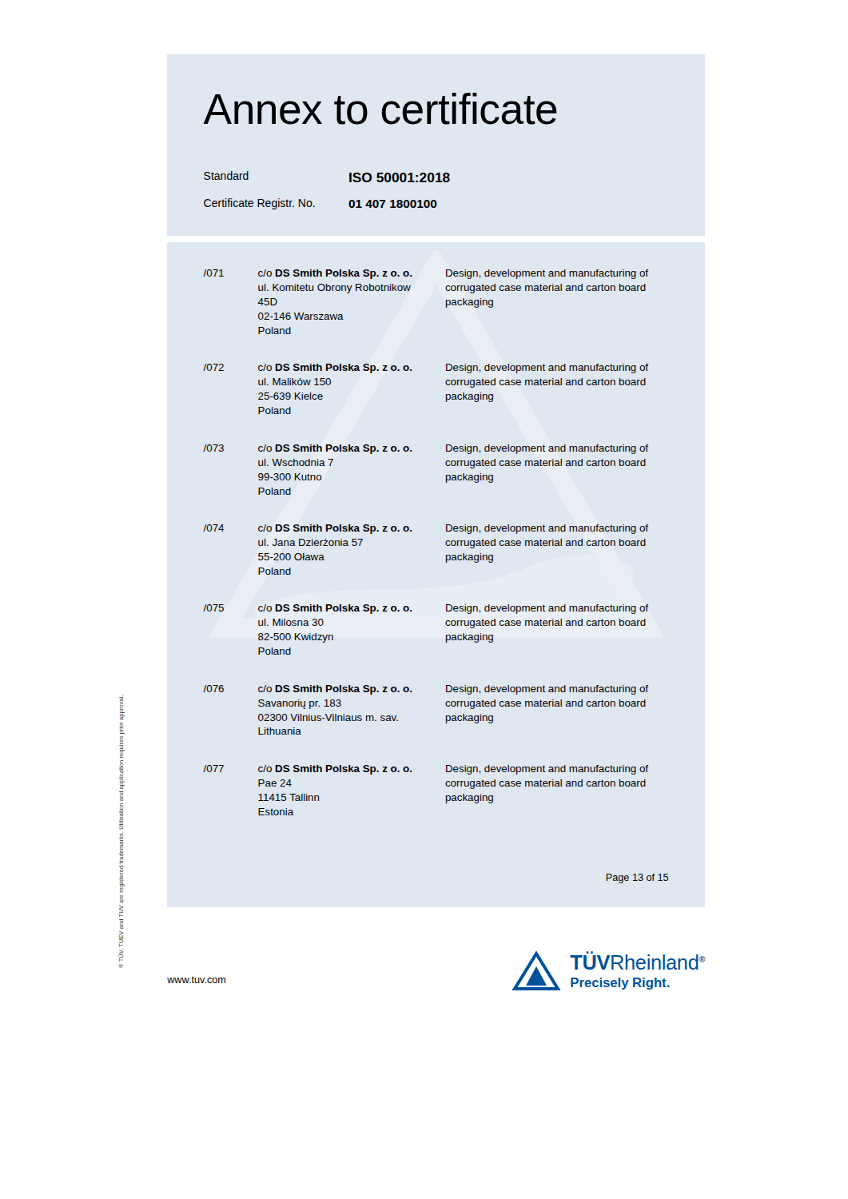® TÜV, TUEV and TUV are registered trademarks. Utilisation and application requires prior approval.
Annex to certificate
Standard
ISO 50001:2018
Certificate Registr. No.
01 407 1800100
/071
c/o DS Smith Polska Sp. z o. o.
ul. Komitetu Obrony Robotnikow 45D
02-146 Warszawa
Poland
Design, development and manufacturing of corrugated case material and carton board packaging
/072
c/o DS Smith Polska Sp. z o. o.
ul. Malików 150
25-639 Kielce
Poland
Design, development and manufacturing of corrugated case material and carton board packaging
/073
c/o DS Smith Polska Sp. z o. o.
ul. Wschodnia 7
99-300 Kutno
Poland
Design, development and manufacturing of corrugated case material and carton board packaging
/074
c/o DS Smith Polska Sp. z o. o.
ul. Jana Dzierżonia 57
55-200 Oława
Poland
Design, development and manufacturing of corrugated case material and carton board packaging
/075
c/o DS Smith Polska Sp. z o. o.
ul. Milosna 30
82-500 Kwidzyn
Poland
Design, development and manufacturing of corrugated case material and carton board packaging
/076
c/o DS Smith Polska Sp. z o. o.
Savanorių pr. 183
02300 Vilnius-Vilniaus m. sav.
Lithuania
Design, development and manufacturing of corrugated case material and carton board packaging
/077
c/o DS Smith Polska Sp. z o. o.
Pae 24
11415 Tallinn
Estonia
Design, development and manufacturing of corrugated case material and carton board packaging
Page 13 of 15
www.tuv.com
TÜVRheinland®
Precisely Right.